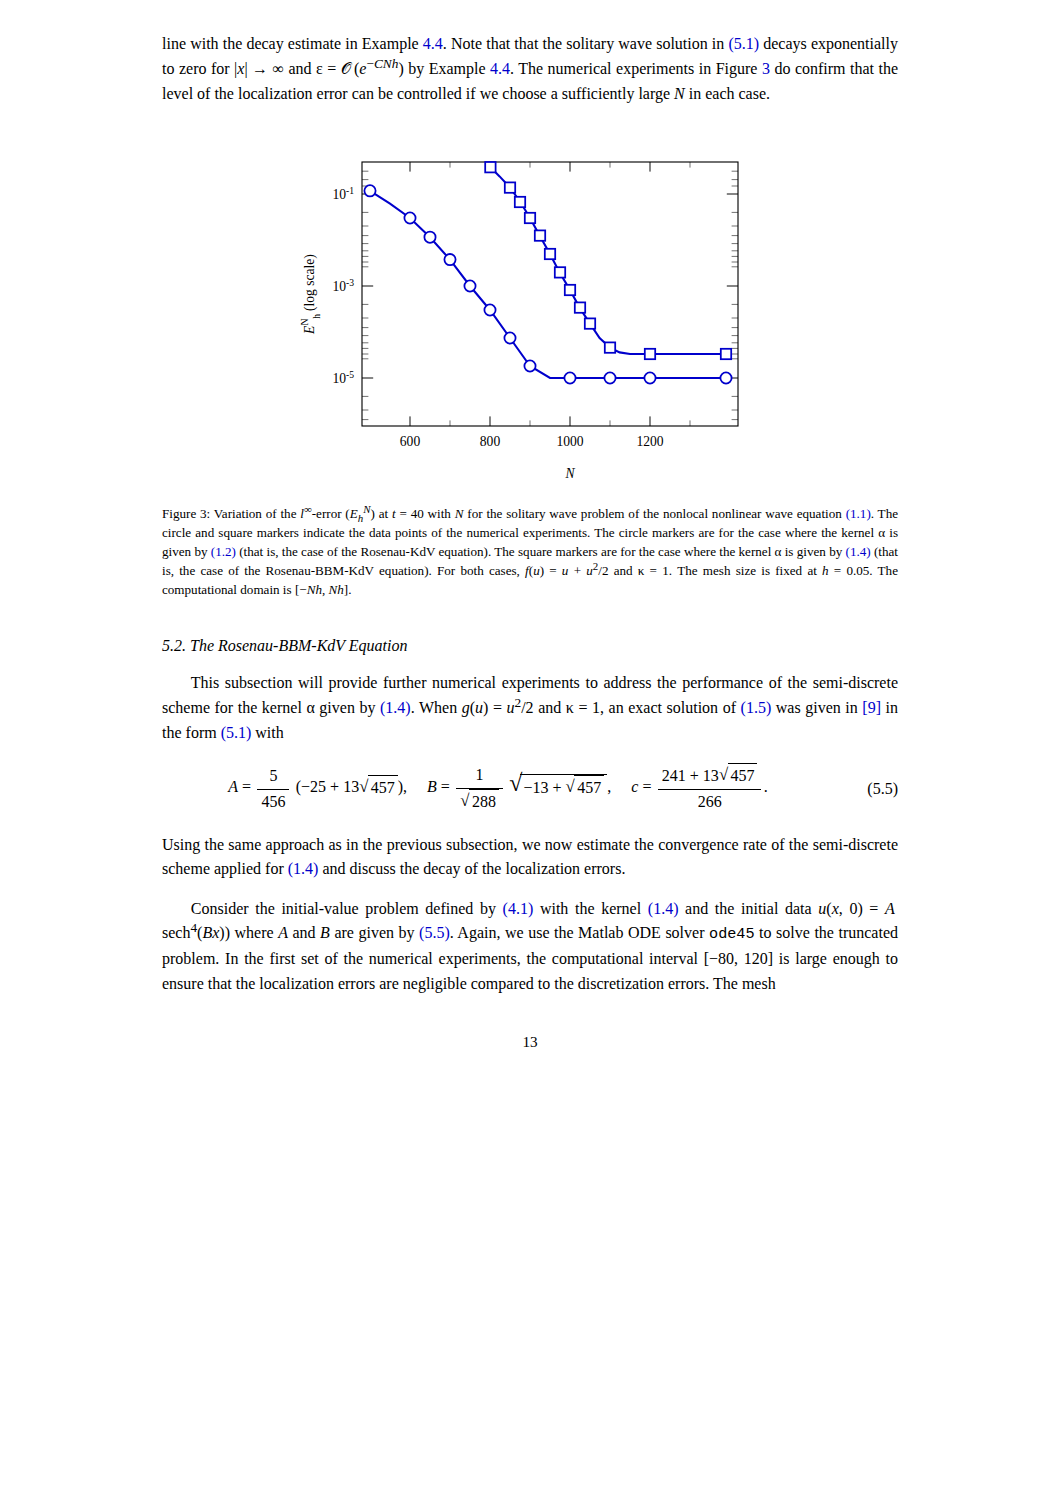line with the decay estimate in Example 4.4. Note that that the solitary wave solution in (5.1) decays exponentially to zero for |x| → ∞ and ε = 𝒪 (e−CNh) by Example 4.4. The numerical experiments in Figure 3 do confirm that the level of the localization error can be controlled if we choose a sufficiently large N in each case.
10-1 10-3 10-5 600 800 1000 1200 N ENh (log scale)
Figure 3: Variation of the l∞-error (EhN) at t = 40 with N for the solitary wave problem of the nonlocal nonlinear wave equation (1.1). The circle and square markers indicate the data points of the numerical experiments. The circle markers are for the case where the kernel α is given by (1.2) (that is, the case of the Rosenau-KdV equation). The square markers are for the case where the kernel α is given by (1.4) (that is, the case of the Rosenau-BBM-KdV equation). For both cases, f(u) = u + u2/2 and κ = 1. The mesh size is fixed at h = 0.05. The computational domain is [−Nh, Nh].
5.2. The Rosenau-BBM-KdV Equation
This subsection will provide further numerical experiments to address the performance of the semi-discrete scheme for the kernel α given by (1.4). When g(u) = u2/2 and κ = 1, an exact solution of (1.5) was given in [9] in the form (5.1) with
A = 5456 (−25 + 13457), B = 1288 −13 + 457, c = 241 + 13457266.
(5.5)
Using the same approach as in the previous subsection, we now estimate the convergence rate of the semi-discrete scheme applied for (1.4) and discuss the decay of the localization errors.
Consider the initial-value problem defined by (4.1) with the kernel (1.4) and the initial data u(x, 0) = A sech4(Bx)) where A and B are given by (5.5). Again, we use the Matlab ODE solver ode45 to solve the truncated problem. In the first set of the numerical experiments, the computational interval [−80, 120] is large enough to ensure that the localization errors are negligible compared to the discretization errors. The mesh
13